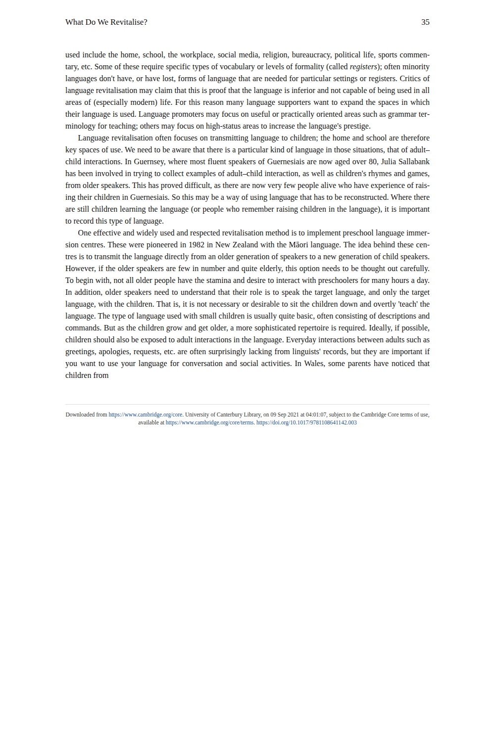What Do We Revitalise? 35
used include the home, school, the workplace, social media, religion, bureaucracy, political life, sports commentary, etc. Some of these require specific types of vocabulary or levels of formality (called registers); often minority languages don't have, or have lost, forms of language that are needed for particular settings or registers. Critics of language revitalisation may claim that this is proof that the language is inferior and not capable of being used in all areas of (especially modern) life. For this reason many language supporters want to expand the spaces in which their language is used. Language promoters may focus on useful or practically oriented areas such as grammar terminology for teaching; others may focus on high-status areas to increase the language's prestige.
Language revitalisation often focuses on transmitting language to children; the home and school are therefore key spaces of use. We need to be aware that there is a particular kind of language in those situations, that of adult–child interactions. In Guernsey, where most fluent speakers of Guernesiais are now aged over 80, Julia Sallabank has been involved in trying to collect examples of adult–child interaction, as well as children's rhymes and games, from older speakers. This has proved difficult, as there are now very few people alive who have experience of raising their children in Guernesiais. So this may be a way of using language that has to be reconstructed. Where there are still children learning the language (or people who remember raising children in the language), it is important to record this type of language.
One effective and widely used and respected revitalisation method is to implement preschool language immersion centres. These were pioneered in 1982 in New Zealand with the Māori language. The idea behind these centres is to transmit the language directly from an older generation of speakers to a new generation of child speakers. However, if the older speakers are few in number and quite elderly, this option needs to be thought out carefully. To begin with, not all older people have the stamina and desire to interact with preschoolers for many hours a day. In addition, older speakers need to understand that their role is to speak the target language, and only the target language, with the children. That is, it is not necessary or desirable to sit the children down and overtly 'teach' the language. The type of language used with small children is usually quite basic, often consisting of descriptions and commands. But as the children grow and get older, a more sophisticated repertoire is required. Ideally, if possible, children should also be exposed to adult interactions in the language. Everyday interactions between adults such as greetings, apologies, requests, etc. are often surprisingly lacking from linguists' records, but they are important if you want to use your language for conversation and social activities. In Wales, some parents have noticed that children from
Downloaded from https://www.cambridge.org/core. University of Canterbury Library, on 09 Sep 2021 at 04:01:07, subject to the Cambridge Core terms of use, available at https://www.cambridge.org/core/terms. https://doi.org/10.1017/9781108641142.003